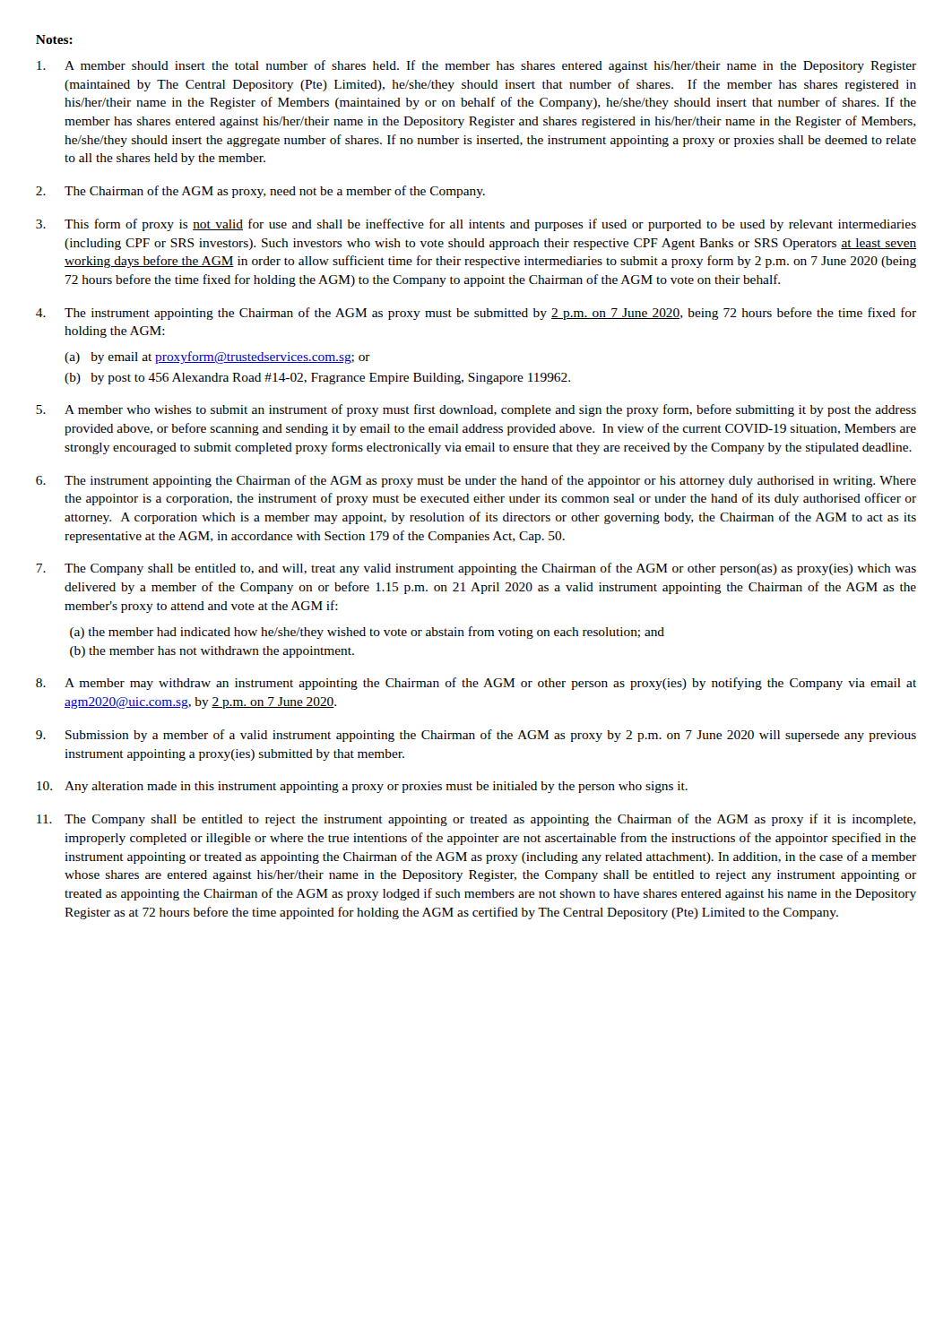Notes:
1. A member should insert the total number of shares held. If the member has shares entered against his/her/their name in the Depository Register (maintained by The Central Depository (Pte) Limited), he/she/they should insert that number of shares. If the member has shares registered in his/her/their name in the Register of Members (maintained by or on behalf of the Company), he/she/they should insert that number of shares. If the member has shares entered against his/her/their name in the Depository Register and shares registered in his/her/their name in the Register of Members, he/she/they should insert the aggregate number of shares. If no number is inserted, the instrument appointing a proxy or proxies shall be deemed to relate to all the shares held by the member.
2. The Chairman of the AGM as proxy, need not be a member of the Company.
3. This form of proxy is not valid for use and shall be ineffective for all intents and purposes if used or purported to be used by relevant intermediaries (including CPF or SRS investors). Such investors who wish to vote should approach their respective CPF Agent Banks or SRS Operators at least seven working days before the AGM in order to allow sufficient time for their respective intermediaries to submit a proxy form by 2 p.m. on 7 June 2020 (being 72 hours before the time fixed for holding the AGM) to the Company to appoint the Chairman of the AGM to vote on their behalf.
4. The instrument appointing the Chairman of the AGM as proxy must be submitted by 2 p.m. on 7 June 2020, being 72 hours before the time fixed for holding the AGM:
(a) by email at proxyform@trustedservices.com.sg; or
(b) by post to 456 Alexandra Road #14-02, Fragrance Empire Building, Singapore 119962.
5. A member who wishes to submit an instrument of proxy must first download, complete and sign the proxy form, before submitting it by post the address provided above, or before scanning and sending it by email to the email address provided above. In view of the current COVID-19 situation, Members are strongly encouraged to submit completed proxy forms electronically via email to ensure that they are received by the Company by the stipulated deadline.
6. The instrument appointing the Chairman of the AGM as proxy must be under the hand of the appointor or his attorney duly authorised in writing. Where the appointor is a corporation, the instrument of proxy must be executed either under its common seal or under the hand of its duly authorised officer or attorney. A corporation which is a member may appoint, by resolution of its directors or other governing body, the Chairman of the AGM to act as its representative at the AGM, in accordance with Section 179 of the Companies Act, Cap. 50.
7. The Company shall be entitled to, and will, treat any valid instrument appointing the Chairman of the AGM or other person(as) as proxy(ies) which was delivered by a member of the Company on or before 1.15 p.m. on 21 April 2020 as a valid instrument appointing the Chairman of the AGM as the member's proxy to attend and vote at the AGM if:
(a) the member had indicated how he/she/they wished to vote or abstain from voting on each resolution; and
(b) the member has not withdrawn the appointment.
8. A member may withdraw an instrument appointing the Chairman of the AGM or other person as proxy(ies) by notifying the Company via email at agm2020@uic.com.sg, by 2 p.m. on 7 June 2020.
9. Submission by a member of a valid instrument appointing the Chairman of the AGM as proxy by 2 p.m. on 7 June 2020 will supersede any previous instrument appointing a proxy(ies) submitted by that member.
10. Any alteration made in this instrument appointing a proxy or proxies must be initialed by the person who signs it.
11. The Company shall be entitled to reject the instrument appointing or treated as appointing the Chairman of the AGM as proxy if it is incomplete, improperly completed or illegible or where the true intentions of the appointer are not ascertainable from the instructions of the appointor specified in the instrument appointing or treated as appointing the Chairman of the AGM as proxy (including any related attachment). In addition, in the case of a member whose shares are entered against his/her/their name in the Depository Register, the Company shall be entitled to reject any instrument appointing or treated as appointing the Chairman of the AGM as proxy lodged if such members are not shown to have shares entered against his name in the Depository Register as at 72 hours before the time appointed for holding the AGM as certified by The Central Depository (Pte) Limited to the Company.